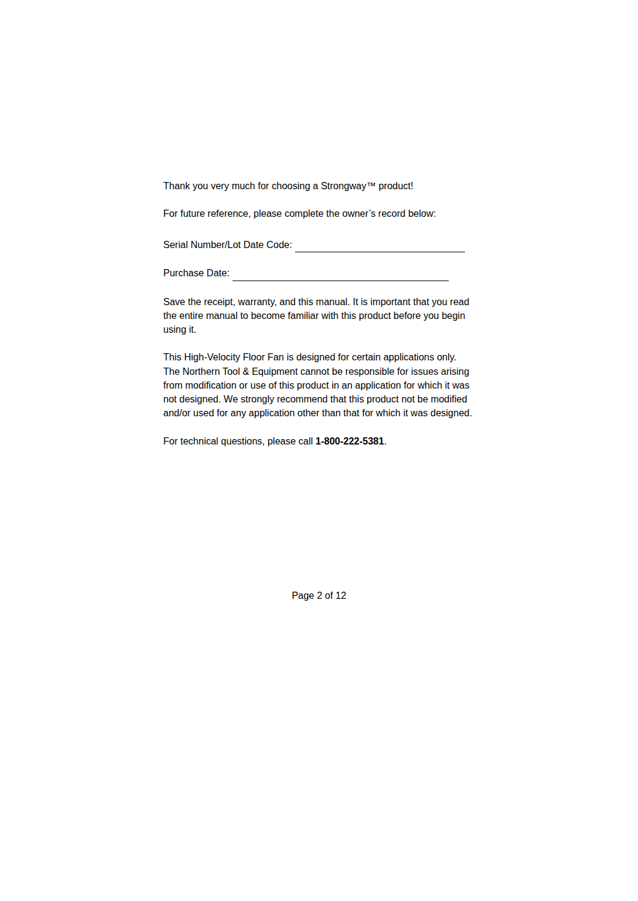Thank you very much for choosing a Strongway™ product!
For future reference, please complete the owner’s record below:
Serial Number/Lot Date Code:
Purchase Date:
Save the receipt, warranty, and this manual. It is important that you read the entire manual to become familiar with this product before you begin using it.
This High-Velocity Floor Fan is designed for certain applications only. The Northern Tool & Equipment cannot be responsible for issues arising from modification or use of this product in an application for which it was not designed. We strongly recommend that this product not be modified and/or used for any application other than that for which it was designed.
For technical questions, please call 1-800-222-5381.
Page 2 of 12